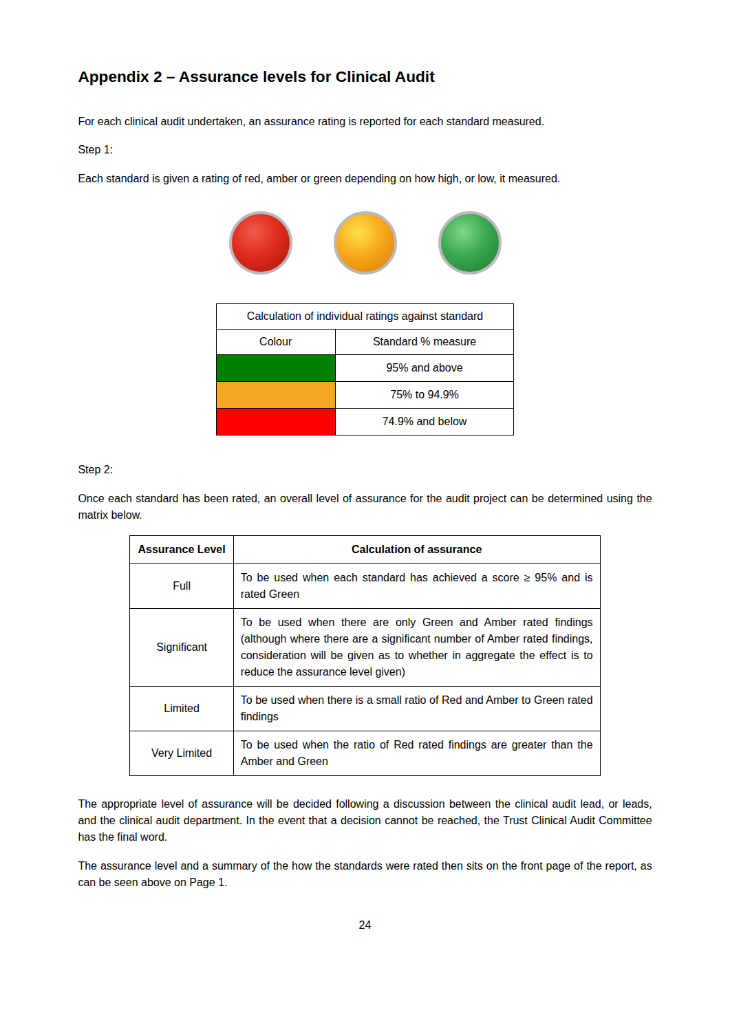Appendix 2 – Assurance levels for Clinical Audit
For each clinical audit undertaken, an assurance rating is reported for each standard measured.
Step 1:
Each standard is given a rating of red, amber or green depending on how high, or low, it measured.
| Calculation of individual ratings against standard |
| --- |
| Colour | Standard % measure |
| | 95% and above |
| | 75% to 94.9% |
| | 74.9% and below |
Step 2:
Once each standard has been rated, an overall level of assurance for the audit project can be determined using the matrix below.
| Assurance Level | Calculation of assurance |
| --- | --- |
| Full | To be used when each standard has achieved a score ≥ 95% and is rated Green |
| Significant | To be used when there are only Green and Amber rated findings (although where there are a significant number of Amber rated findings, consideration will be given as to whether in aggregate the effect is to reduce the assurance level given) |
| Limited | To be used when there is a small ratio of Red and Amber to Green rated findings |
| Very Limited | To be used when the ratio of Red rated findings are greater than the Amber and Green |
The appropriate level of assurance will be decided following a discussion between the clinical audit lead, or leads, and the clinical audit department. In the event that a decision cannot be reached, the Trust Clinical Audit Committee has the final word.
The assurance level and a summary of the how the standards were rated then sits on the front page of the report, as can be seen above on Page 1.
24